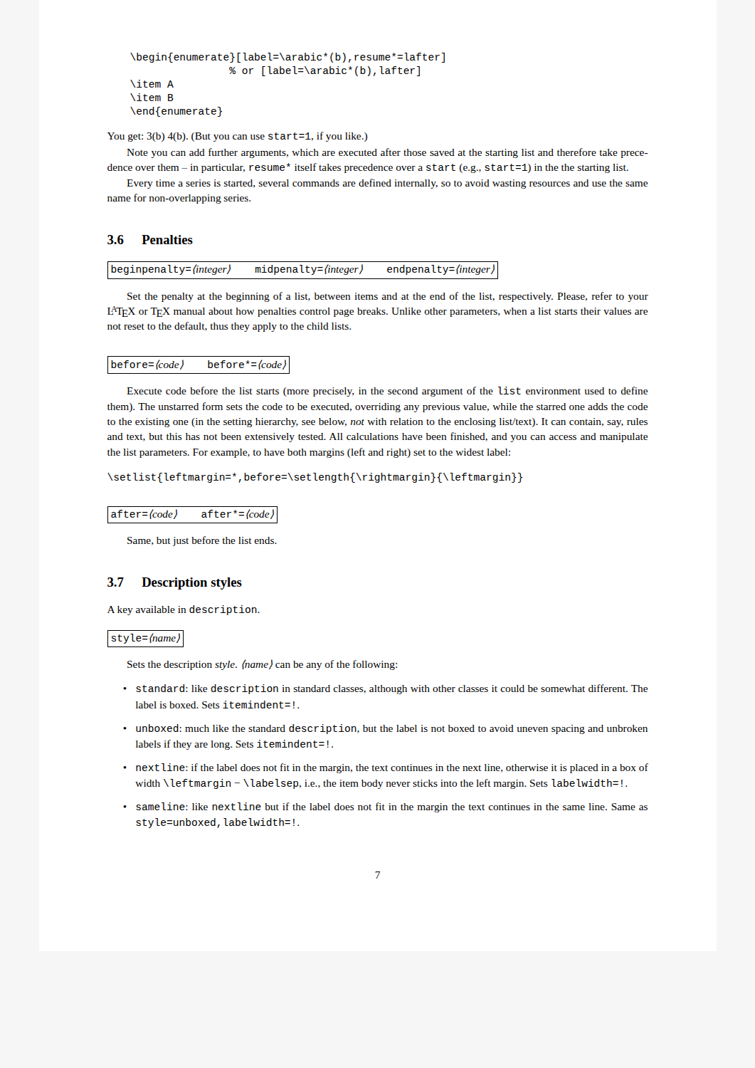\begin{enumerate}[label=\arabic*(b),resume*=lafter]
                % or [label=\arabic*(b),lafter]
\item A
\item B
\end{enumerate}
You get: 3(b) 4(b). (But you can use start=1, if you like.)
Note you can add further arguments, which are executed after those saved at the starting list and therefore take precedence over them – in particular, resume* itself takes precedence over a start (e.g., start=1) in the the starting list.
Every time a series is started, several commands are defined internally, so to avoid wasting resources and use the same name for non-overlapping series.
3.6 Penalties
beginpenalty=⟨integer⟩ midpenalty=⟨integer⟩ endpenalty=⟨integer⟩
Set the penalty at the beginning of a list, between items and at the end of the list, respectively. Please, refer to your LATEX or TEX manual about how penalties control page breaks. Unlike other parameters, when a list starts their values are not reset to the default, thus they apply to the child lists.
before=⟨code⟩ before*=⟨code⟩
Execute code before the list starts (more precisely, in the second argument of the list environment used to define them). The unstarred form sets the code to be executed, overriding any previous value, while the starred one adds the code to the existing one (in the setting hierarchy, see below, not with relation to the enclosing list/text). It can contain, say, rules and text, but this has not been extensively tested. All calculations have been finished, and you can access and manipulate the list parameters. For example, to have both margins (left and right) set to the widest label:
\setlist{leftmargin=*,before=\setlength{\rightmargin}{\leftmargin}}
after=⟨code⟩ after*=⟨code⟩
Same, but just before the list ends.
3.7 Description styles
A key available in description.
style=⟨name⟩
Sets the description style. ⟨name⟩ can be any of the following:
standard: like description in standard classes, although with other classes it could be somewhat different. The label is boxed. Sets itemindent=!.
unboxed: much like the standard description, but the label is not boxed to avoid uneven spacing and unbroken labels if they are long. Sets itemindent=!.
nextline: if the label does not fit in the margin, the text continues in the next line, otherwise it is placed in a box of width \leftmargin − \labelsep, i.e., the item body never sticks into the left margin. Sets labelwidth=!.
sameline: like nextline but if the label does not fit in the margin the text continues in the same line. Same as style=unboxed,labelwidth=!.
7